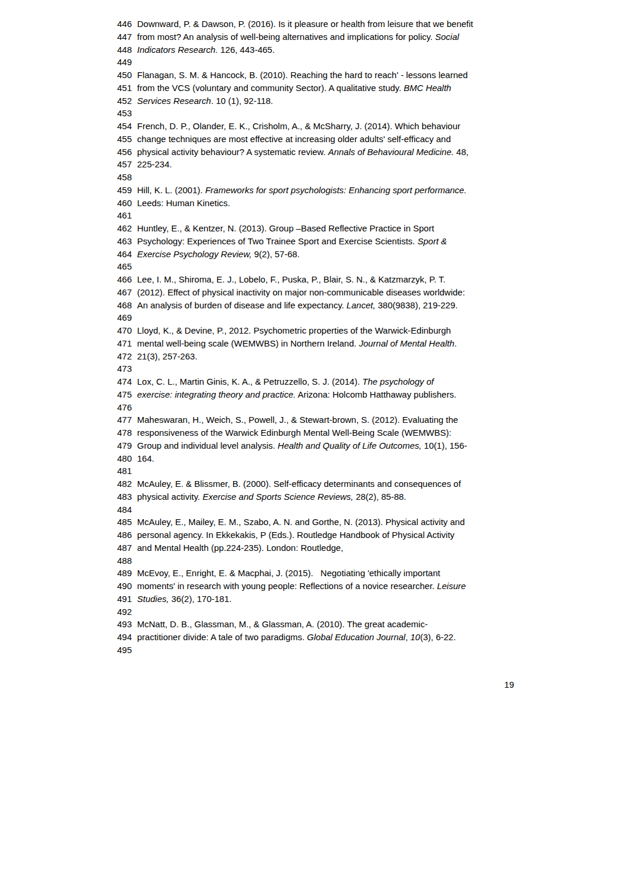446 Downward, P. & Dawson, P. (2016). Is it pleasure or health from leisure that we benefit
447from most? An analysis of well-being alternatives and implications for policy. Social
448 Indicators Research. 126, 443-465.
449
450 Flanagan, S. M. & Hancock, B. (2010). Reaching the hard to reach' - lessons learned
451from the VCS (voluntary and community Sector). A qualitative study. BMC Health
452 Services Research. 10 (1), 92-118.
453
454 French, D. P., Olander, E. K., Crisholm, A., & McSharry, J. (2014). Which behaviour
455change techniques are most effective at increasing older adults' self-efficacy and
456physical activity behaviour? A systematic review. Annals of Behavioural Medicine. 48,
457225-234.
458
459 Hill, K. L. (2001). Frameworks for sport psychologists: Enhancing sport performance.
460 Leeds: Human Kinetics.
461
462 Huntley, E., & Kentzer, N. (2013). Group –Based Reflective Practice in Sport
463 Psychology: Experiences of Two Trainee Sport and Exercise Scientists. Sport &
464 Exercise Psychology Review, 9(2), 57-68.
465
466 Lee, I. M., Shiroma, E. J., Lobelo, F., Puska, P., Blair, S. N., & Katzmarzyk, P. T.
467(2012). Effect of physical inactivity on major non-communicable diseases worldwide:
468 An analysis of burden of disease and life expectancy. Lancet, 380(9838), 219-229.
469
470 Lloyd, K., & Devine, P., 2012. Psychometric properties of the Warwick-Edinburgh
471mental well-being scale (WEMWBS) in Northern Ireland. Journal of Mental Health.
47221(3), 257-263.
473
474 Lox, C. L., Martin Ginis, K. A., & Petruzzello, S. J. (2014). The psychology of
475 exercise: integrating theory and practice. Arizona: Holcomb Hatthaway publishers.
476
477 Maheswaran, H., Weich, S., Powell, J., & Stewart-brown, S. (2012). Evaluating the
478responsiveness of the Warwick Edinburgh Mental Well-Being Scale (WEMWBS):
479 Group and individual level analysis. Health and Quality of Life Outcomes, 10(1), 156-
480164.
481
482 McAuley, E. & Blissmer, B. (2000). Self-efficacy determinants and consequences of
483physical activity. Exercise and Sports Science Reviews, 28(2), 85-88.
484
485 McAuley, E., Mailey, E. M., Szabo, A. N. and Gorthe, N. (2013). Physical activity and
486personal agency. In Ekkekakis, P (Eds.). Routledge Handbook of Physical Activity
487and Mental Health (pp.224-235). London: Routledge,
488
489 McEvoy, E., Enright, E. & Macphai, J. (2015). Negotiating 'ethically important
490moments' in research with young people: Reflections of a novice researcher. Leisure
491 Studies, 36(2), 170-181.
492
493 McNatt, D. B., Glassman, M., & Glassman, A. (2010). The great academic-
494practitioner divide: A tale of two paradigms. Global Education Journal, 10(3), 6-22.
495
19